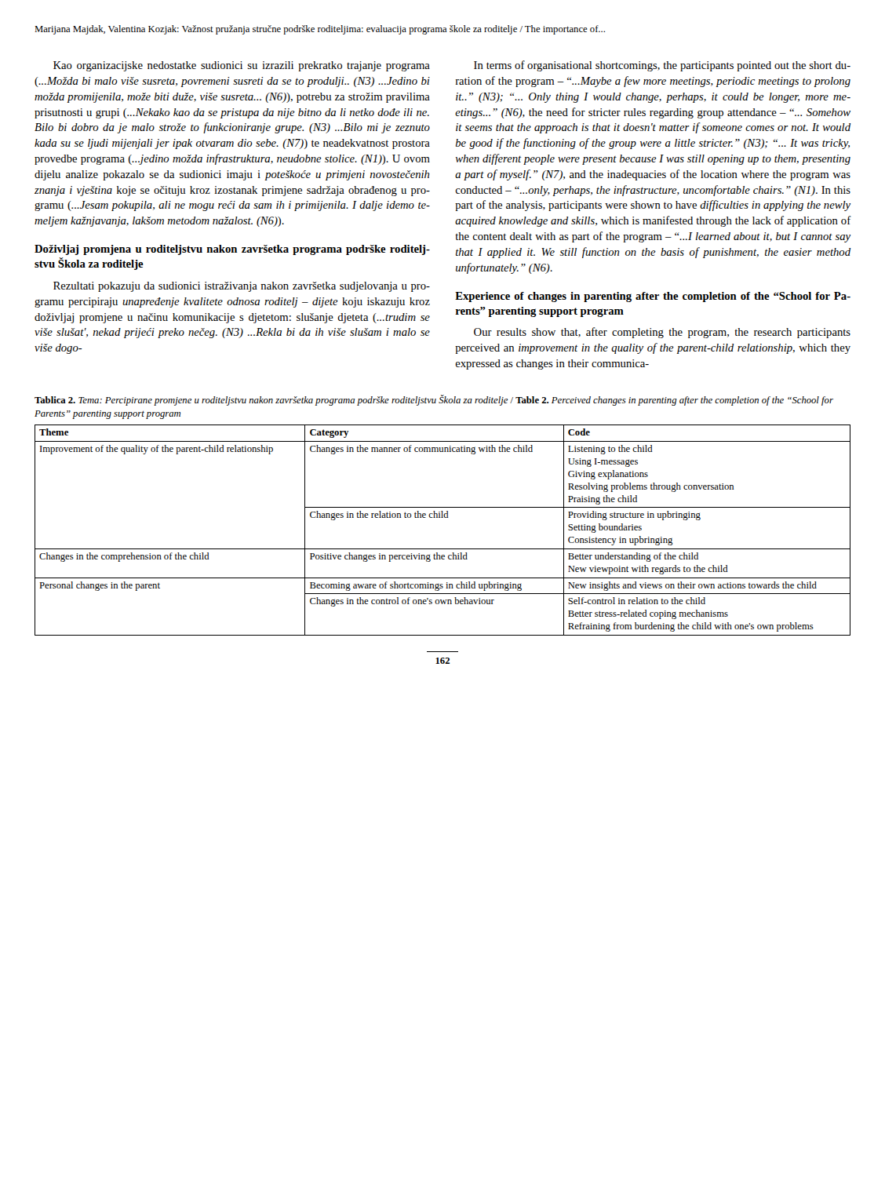Marijana Majdak, Valentina Kozjak: Važnost pružanja stručne podrške roditeljima: evaluacija programa škole za roditelje / The importance of...
Kao organizacijske nedostatke sudionici su izrazili prekratko trajanje programa (...Možda bi malo više susreta, povremeni susreti da se to produlji.. (N3) ...Jedino bi možda promijenila, može biti duže, više susreta... (N6)), potrebu za strožim pravilima prisutnosti u grupi (...Nekako kao da se pristupa da nije bitno da li netko dođe ili ne. Bilo bi dobro da je malo strože to funkcioniranje grupe. (N3) ...Bilo mi je zeznuto kada su se ljudi mijenjali jer ipak otvaram dio sebe. (N7)) te neadekvatnost prostora provedbe programa (...jedino možda infrastruktura, neudobne stolice. (N1)). U ovom dijelu analize pokazalo se da sudionici imaju i poteškoće u primjeni novostečenih znanja i vještina koje se očituju kroz izostanak primjene sadržaja obrađenog u programu (...Jesam pokupila, ali ne mogu reći da sam ih i primijenila. I dalje idemo temeljem kažnjavanja, lakšom metodom nažalost. (N6)).
Doživljaj promjena u roditeljstvu nakon završetka programa podrške roditeljstvu Škola za roditelje
Rezultati pokazuju da sudionici istraživanja nakon završetka sudjelovanja u programu percipiraju unapređenje kvalitete odnosa roditelj – dijete koju iskazuju kroz doživljaj promjene u načinu komunikacije s djetetom: slušanje djeteta (...trudim se više slušat', nekad prijeći preko nečeg. (N3) ...Rekla bi da ih više slušam i malo se više dogo-
In terms of organisational shortcomings, the participants pointed out the short duration of the program – “...Maybe a few more meetings, periodic meetings to prolong it..” (N3); “... Only thing I would change, perhaps, it could be longer, more meetings...” (N6), the need for stricter rules regarding group attendance – “... Somehow it seems that the approach is that it doesn't matter if someone comes or not. It would be good if the functioning of the group were a little stricter.” (N3); “... It was tricky, when different people were present because I was still opening up to them, presenting a part of myself.” (N7), and the inadequacies of the location where the program was conducted – “...only, perhaps, the infrastructure, uncomfortable chairs.” (N1). In this part of the analysis, participants were shown to have difficulties in applying the newly acquired knowledge and skills, which is manifested through the lack of application of the content dealt with as part of the program – “...I learned about it, but I cannot say that I applied it. We still function on the basis of punishment, the easier method unfortunately.” (N6).
Experience of changes in parenting after the completion of the “School for Parents” parenting support program
Our results show that, after completing the program, the research participants perceived an improvement in the quality of the parent-child relationship, which they expressed as changes in their communica-
Tablica 2. Tema: Percipirane promjene u roditeljstvu nakon završetka programa podrške roditeljstvu Škola za roditelje / Table 2. Perceived changes in parenting after the completion of the “School for Parents” parenting support program
| Theme | Category | Code |
| --- | --- | --- |
| Improvement of the quality of the parent-child relationship | Changes in the manner of communicating with the child | Listening to the child Using I-messages Giving explanations Resolving problems through conversation Praising the child |
| Changes in the relation to the child | Providing structure in upbringing Setting boundaries Consistency in upbringing |
| Changes in the comprehension of the child | Positive changes in perceiving the child | Better understanding of the child New viewpoint with regards to the child |
| Personal changes in the parent | Becoming aware of shortcomings in child upbringing | New insights and views on their own actions towards the child |
| Changes in the control of one's own behaviour | Self-control in relation to the child Better stress-related coping mechanisms Refraining from burdening the child with one's own problems |
162